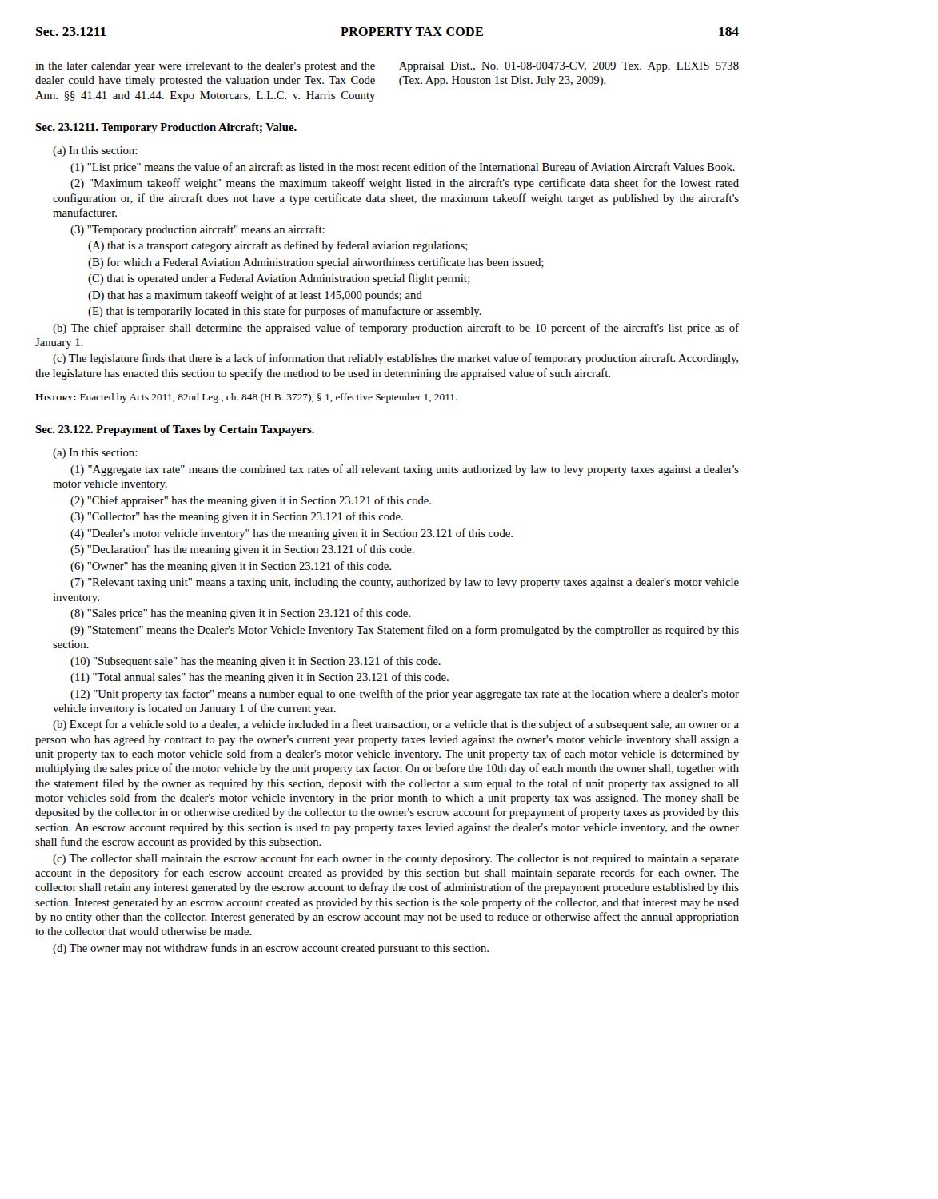Sec. 23.1211 PROPERTY TAX CODE 184
in the later calendar year were irrelevant to the dealer's protest and the dealer could have timely protested the valuation under Tex. Tax Code Ann. §§ 41.41 and 41.44. Expo Motorcars, L.L.C. v. Harris County Appraisal Dist., No. 01-08-00473-CV, 2009 Tex. App. LEXIS 5738 (Tex. App. Houston 1st Dist. July 23, 2009).
Sec. 23.1211. Temporary Production Aircraft; Value.
(a) In this section:
(1) "List price" means the value of an aircraft as listed in the most recent edition of the International Bureau of Aviation Aircraft Values Book.
(2) "Maximum takeoff weight" means the maximum takeoff weight listed in the aircraft's type certificate data sheet for the lowest rated configuration or, if the aircraft does not have a type certificate data sheet, the maximum takeoff weight target as published by the aircraft's manufacturer.
(3) "Temporary production aircraft" means an aircraft:
(A) that is a transport category aircraft as defined by federal aviation regulations;
(B) for which a Federal Aviation Administration special airworthiness certificate has been issued;
(C) that is operated under a Federal Aviation Administration special flight permit;
(D) that has a maximum takeoff weight of at least 145,000 pounds; and
(E) that is temporarily located in this state for purposes of manufacture or assembly.
(b) The chief appraiser shall determine the appraised value of temporary production aircraft to be 10 percent of the aircraft's list price as of January 1.
(c) The legislature finds that there is a lack of information that reliably establishes the market value of temporary production aircraft. Accordingly, the legislature has enacted this section to specify the method to be used in determining the appraised value of such aircraft.
History: Enacted by Acts 2011, 82nd Leg., ch. 848 (H.B. 3727), § 1, effective September 1, 2011.
Sec. 23.122. Prepayment of Taxes by Certain Taxpayers.
(a) In this section:
(1) "Aggregate tax rate" means the combined tax rates of all relevant taxing units authorized by law to levy property taxes against a dealer's motor vehicle inventory.
(2) "Chief appraiser" has the meaning given it in Section 23.121 of this code.
(3) "Collector" has the meaning given it in Section 23.121 of this code.
(4) "Dealer's motor vehicle inventory" has the meaning given it in Section 23.121 of this code.
(5) "Declaration" has the meaning given it in Section 23.121 of this code.
(6) "Owner" has the meaning given it in Section 23.121 of this code.
(7) "Relevant taxing unit" means a taxing unit, including the county, authorized by law to levy property taxes against a dealer's motor vehicle inventory.
(8) "Sales price" has the meaning given it in Section 23.121 of this code.
(9) "Statement" means the Dealer's Motor Vehicle Inventory Tax Statement filed on a form promulgated by the comptroller as required by this section.
(10) "Subsequent sale" has the meaning given it in Section 23.121 of this code.
(11) "Total annual sales" has the meaning given it in Section 23.121 of this code.
(12) "Unit property tax factor" means a number equal to one-twelfth of the prior year aggregate tax rate at the location where a dealer's motor vehicle inventory is located on January 1 of the current year.
(b) Except for a vehicle sold to a dealer, a vehicle included in a fleet transaction, or a vehicle that is the subject of a subsequent sale, an owner or a person who has agreed by contract to pay the owner's current year property taxes levied against the owner's motor vehicle inventory shall assign a unit property tax to each motor vehicle sold from a dealer's motor vehicle inventory. The unit property tax of each motor vehicle is determined by multiplying the sales price of the motor vehicle by the unit property tax factor. On or before the 10th day of each month the owner shall, together with the statement filed by the owner as required by this section, deposit with the collector a sum equal to the total of unit property tax assigned to all motor vehicles sold from the dealer's motor vehicle inventory in the prior month to which a unit property tax was assigned. The money shall be deposited by the collector in or otherwise credited by the collector to the owner's escrow account for prepayment of property taxes as provided by this section. An escrow account required by this section is used to pay property taxes levied against the dealer's motor vehicle inventory, and the owner shall fund the escrow account as provided by this subsection.
(c) The collector shall maintain the escrow account for each owner in the county depository. The collector is not required to maintain a separate account in the depository for each escrow account created as provided by this section but shall maintain separate records for each owner. The collector shall retain any interest generated by the escrow account to defray the cost of administration of the prepayment procedure established by this section. Interest generated by an escrow account created as provided by this section is the sole property of the collector, and that interest may be used by no entity other than the collector. Interest generated by an escrow account may not be used to reduce or otherwise affect the annual appropriation to the collector that would otherwise be made.
(d) The owner may not withdraw funds in an escrow account created pursuant to this section.